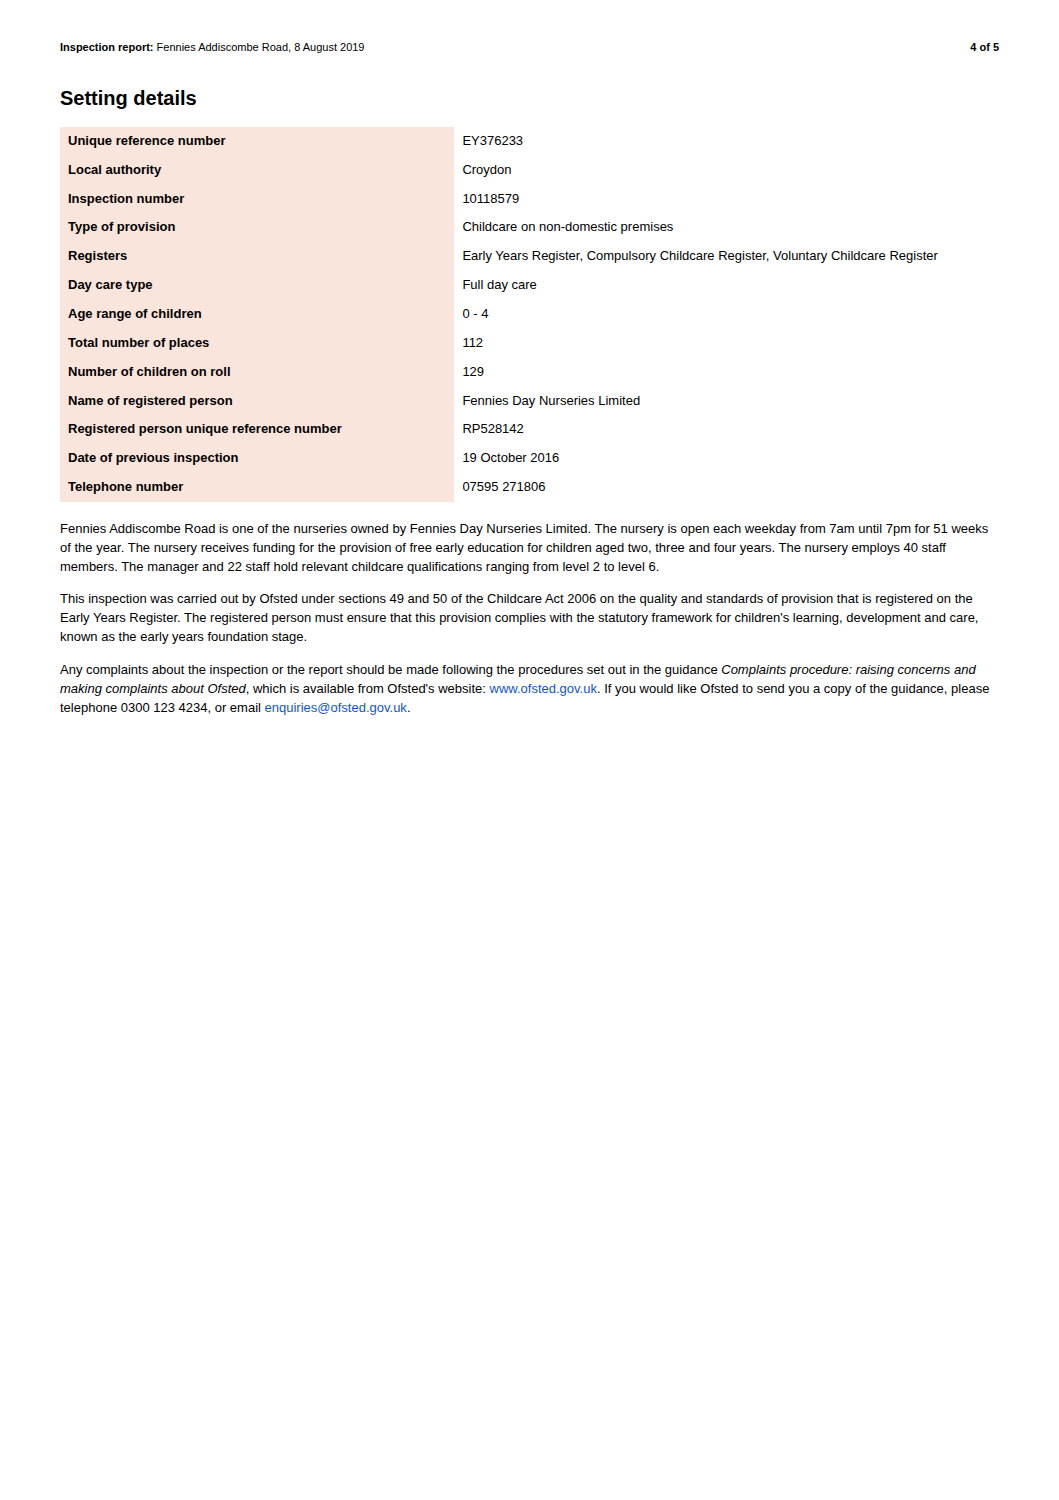Inspection report: Fennies Addiscombe Road, 8 August 2019
4 of 5
Setting details
| Unique reference number | EY376233 |
| Local authority | Croydon |
| Inspection number | 10118579 |
| Type of provision | Childcare on non-domestic premises |
| Registers | Early Years Register, Compulsory Childcare Register, Voluntary Childcare Register |
| Day care type | Full day care |
| Age range of children | 0 - 4 |
| Total number of places | 112 |
| Number of children on roll | 129 |
| Name of registered person | Fennies Day Nurseries Limited |
| Registered person unique reference number | RP528142 |
| Date of previous inspection | 19 October 2016 |
| Telephone number | 07595 271806 |
Fennies Addiscombe Road is one of the nurseries owned by Fennies Day Nurseries Limited. The nursery is open each weekday from 7am until 7pm for 51 weeks of the year. The nursery receives funding for the provision of free early education for children aged two, three and four years. The nursery employs 40 staff members. The manager and 22 staff hold relevant childcare qualifications ranging from level 2 to level 6.
This inspection was carried out by Ofsted under sections 49 and 50 of the Childcare Act 2006 on the quality and standards of provision that is registered on the Early Years Register. The registered person must ensure that this provision complies with the statutory framework for children's learning, development and care, known as the early years foundation stage.
Any complaints about the inspection or the report should be made following the procedures set out in the guidance Complaints procedure: raising concerns and making complaints about Ofsted, which is available from Ofsted's website: www.ofsted.gov.uk. If you would like Ofsted to send you a copy of the guidance, please telephone 0300 123 4234, or email enquiries@ofsted.gov.uk.